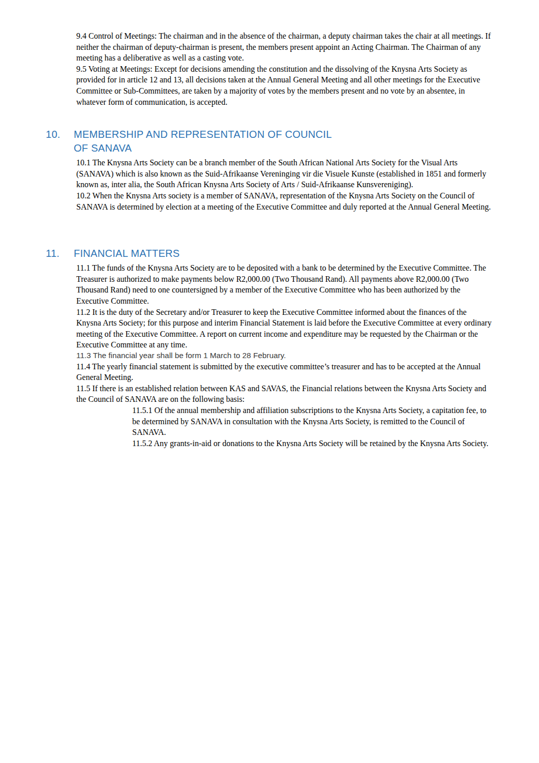9.4 Control of Meetings: The chairman and in the absence of the chairman, a deputy chairman takes the chair at all meetings. If neither the chairman of deputy-chairman is present, the members present appoint an Acting Chairman. The Chairman of any meeting has a deliberative as well as a casting vote.
9.5 Voting at Meetings: Except for decisions amending the constitution and the dissolving of the Knysna Arts Society as provided for in article 12 and 13, all decisions taken at the Annual General Meeting and all other meetings for the Executive Committee or Sub-Committees, are taken by a majority of votes by the members present and no vote by an absentee, in whatever form of communication, is accepted.
10. MEMBERSHIP AND REPRESENTATION OF COUNCIL
OF SANAVA
10.1 The Knysna Arts Society can be a branch member of the South African National Arts Society for the Visual Arts (SANAVA) which is also known as the Suid-Afrikaanse Vereninging vir die Visuele Kunste (established in 1851 and formerly known as, inter alia, the South African Knysna Arts Society of Arts / Suid-Afrikaanse Kunsvereniging).
10.2 When the Knysna Arts society is a member of SANAVA, representation of the Knysna Arts Society on the Council of SANAVA is determined by election at a meeting of the Executive Committee and duly reported at the Annual General Meeting.
11. FINANCIAL MATTERS
11.1 The funds of the Knysna Arts Society are to be deposited with a bank to be determined by the Executive Committee. The Treasurer is authorized to make payments below R2,000.00 (Two Thousand Rand). All payments above R2,000.00 (Two Thousand Rand) need to one countersigned by a member of the Executive Committee who has been authorized by the Executive Committee.
11.2 It is the duty of the Secretary and/or Treasurer to keep the Executive Committee informed about the finances of the Knysna Arts Society; for this purpose and interim Financial Statement is laid before the Executive Committee at every ordinary meeting of the Executive Committee. A report on current income and expenditure may be requested by the Chairman or the Executive Committee at any time.
11.3 The financial year shall be form 1 March to 28 February.
11.4 The yearly financial statement is submitted by the executive committee’s treasurer and has to be accepted at the Annual General Meeting.
11.5 If there is an established relation between KAS and SAVAS, the Financial relations between the Knysna Arts Society and the Council of SANAVA are on the following basis:
11.5.1 Of the annual membership and affiliation subscriptions to the Knysna Arts Society, a capitation fee, to be determined by SANAVA in consultation with the Knysna Arts Society, is remitted to the Council of SANAVA.
11.5.2 Any grants-in-aid or donations to the Knysna Arts Society will be retained by the Knysna Arts Society.